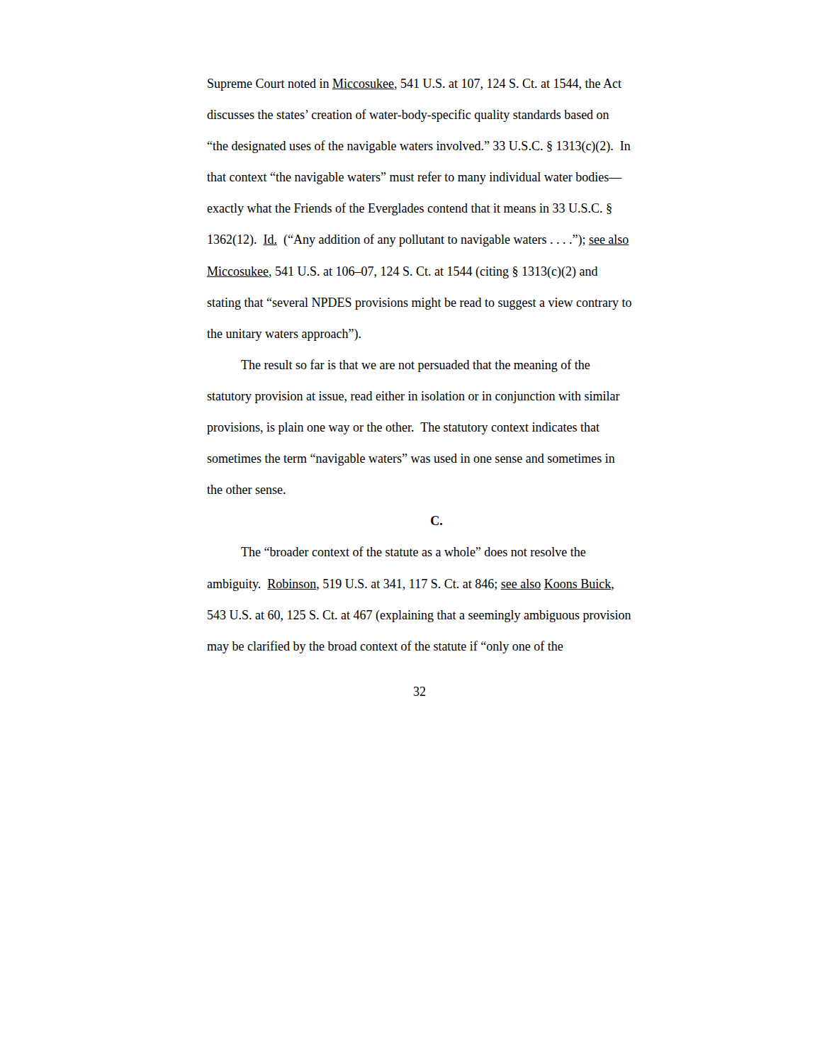Supreme Court noted in Miccosukee, 541 U.S. at 107, 124 S. Ct. at 1544, the Act discusses the states’ creation of water-body-specific quality standards based on “the designated uses of the navigable waters involved.” 33 U.S.C. § 1313(c)(2). In that context “the navigable waters” must refer to many individual water bodies—exactly what the Friends of the Everglades contend that it means in 33 U.S.C. § 1362(12). Id. (“Any addition of any pollutant to navigable waters . . . .”); see also Miccosukee, 541 U.S. at 106–07, 124 S. Ct. at 1544 (citing § 1313(c)(2) and stating that “several NPDES provisions might be read to suggest a view contrary to the unitary waters approach”).
The result so far is that we are not persuaded that the meaning of the statutory provision at issue, read either in isolation or in conjunction with similar provisions, is plain one way or the other. The statutory context indicates that sometimes the term “navigable waters” was used in one sense and sometimes in the other sense.
C.
The “broader context of the statute as a whole” does not resolve the ambiguity. Robinson, 519 U.S. at 341, 117 S. Ct. at 846; see also Koons Buick, 543 U.S. at 60, 125 S. Ct. at 467 (explaining that a seemingly ambiguous provision may be clarified by the broad context of the statute if “only one of the
32